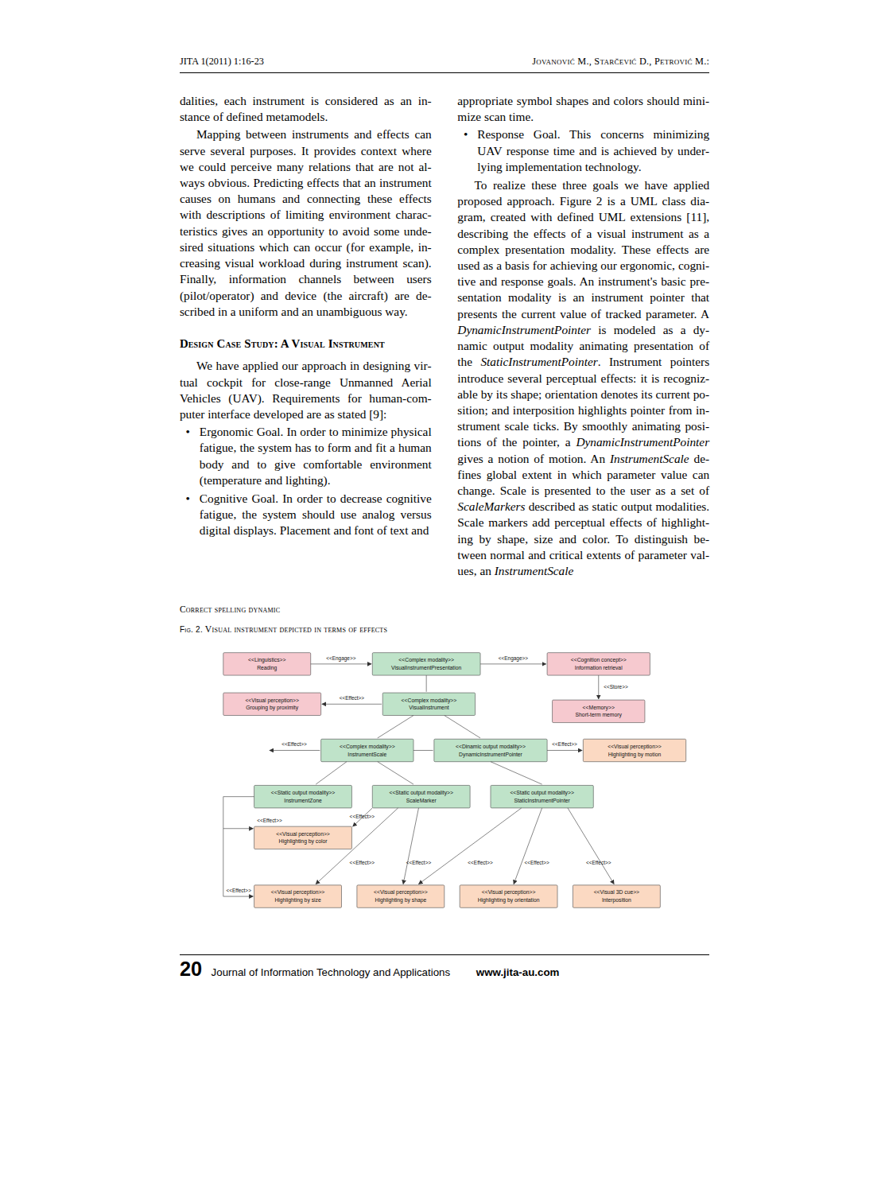JITA 1(2011) 1:16-23
Jovanović M., Starčević D., Petrović M.:
dalities, each instrument is considered as an instance of defined metamodels.
Mapping between instruments and effects can serve several purposes. It provides context where we could perceive many relations that are not always obvious. Predicting effects that an instrument causes on humans and connecting these effects with descriptions of limiting environment characteristics gives an opportunity to avoid some undesired situations which can occur (for example, increasing visual workload during instrument scan). Finally, information channels between users (pilot/operator) and device (the aircraft) are described in a uniform and an unambiguous way.
Design Case Study: A Visual Instrument
We have applied our approach in designing virtual cockpit for close-range Unmanned Aerial Vehicles (UAV). Requirements for human-computer interface developed are as stated [9]:
Ergonomic Goal. In order to minimize physical fatigue, the system has to form and fit a human body and to give comfortable environment (temperature and lighting).
Cognitive Goal. In order to decrease cognitive fatigue, the system should use analog versus digital displays. Placement and font of text and
appropriate symbol shapes and colors should minimize scan time.
Response Goal. This concerns minimizing UAV response time and is achieved by underlying implementation technology.
To realize these three goals we have applied proposed approach. Figure 2 is a UML class diagram, created with defined UML extensions [11], describing the effects of a visual instrument as a complex presentation modality. These effects are used as a basis for achieving our ergonomic, cognitive and response goals. An instrument's basic presentation modality is an instrument pointer that presents the current value of tracked parameter. A DynamicInstrumentPointer is modeled as a dynamic output modality animating presentation of the StaticInstrumentPointer. Instrument pointers introduce several perceptual effects: it is recognizable by its shape; orientation denotes its current position; and interposition highlights pointer from instrument scale ticks. By smoothly animating positions of the pointer, a DynamicInstrumentPointer gives a notion of motion. An InstrumentScale defines global extent in which parameter value can change. Scale is presented to the user as a set of ScaleMarkers described as static output modalities. Scale markers add perceptual effects of highlighting by shape, size and color. To distinguish between normal and critical extents of parameter values, an InstrumentScale
Correct spelling dynamic
Fig. 2. Visual instrument depicted in terms of effects
<<Linguistics>> Reading <<Complex modality>> VisualInstrumentPresentation <<Cognition concept>> Information retrieval <<Engage>> <<Engage>> <<Store>> <<Visual perception>> Grouping by proximity <<Complex modality>> VisualInstrument <<Memory>> Short-term memory <<Effect>> <<Complex modality>> InstrumentScale <<Dinamic output modality>> DynamicInstrumentPointer <<Visual perception>> Highlighting by motion <<Effect>> <<Effect>> <<Static output modality>> InstrumentZone <<Static output modality>> ScaleMarker <<Static output modality>> StaticInstrumentPointer <<Visual perception>> Highlighting by color <<Effect>> <<Effect>> <<Visual perception>> Highlighting by size <<Visual perception>> Highlighting by shape <<Visual perception>> Highlighting by orientation <<Visual 3D cue>> Interposition <<Effect>> <<Effect>> <<Effect>> <<Effect>> <<Effect>> <<Effect>>
20
Journal of Information Technology and Applications
www.jita-au.com